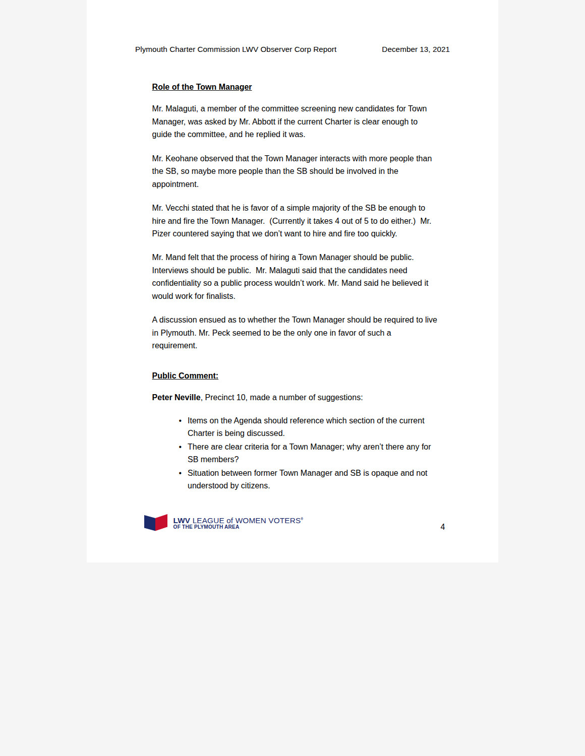Plymouth Charter Commission LWV Observer Corp Report December 13, 2021
Role of the Town Manager
Mr. Malaguti, a member of the committee screening new candidates for Town Manager, was asked by Mr. Abbott if the current Charter is clear enough to guide the committee, and he replied it was.
Mr. Keohane observed that the Town Manager interacts with more people than the SB, so maybe more people than the SB should be involved in the appointment.
Mr. Vecchi stated that he is favor of a simple majority of the SB be enough to hire and fire the Town Manager. (Currently it takes 4 out of 5 to do either.) Mr. Pizer countered saying that we don’t want to hire and fire too quickly.
Mr. Mand felt that the process of hiring a Town Manager should be public. Interviews should be public. Mr. Malaguti said that the candidates need confidentiality so a public process wouldn’t work. Mr. Mand said he believed it would work for finalists.
A discussion ensued as to whether the Town Manager should be required to live in Plymouth. Mr. Peck seemed to be the only one in favor of such a requirement.
Public Comment:
Peter Neville, Precinct 10, made a number of suggestions:
Items on the Agenda should reference which section of the current Charter is being discussed.
There are clear criteria for a Town Manager; why aren’t there any for SB members?
Situation between former Town Manager and SB is opaque and not understood by citizens.
LWV LEAGUE of WOMEN VOTERS® OF THE PLYMOUTH AREA
4